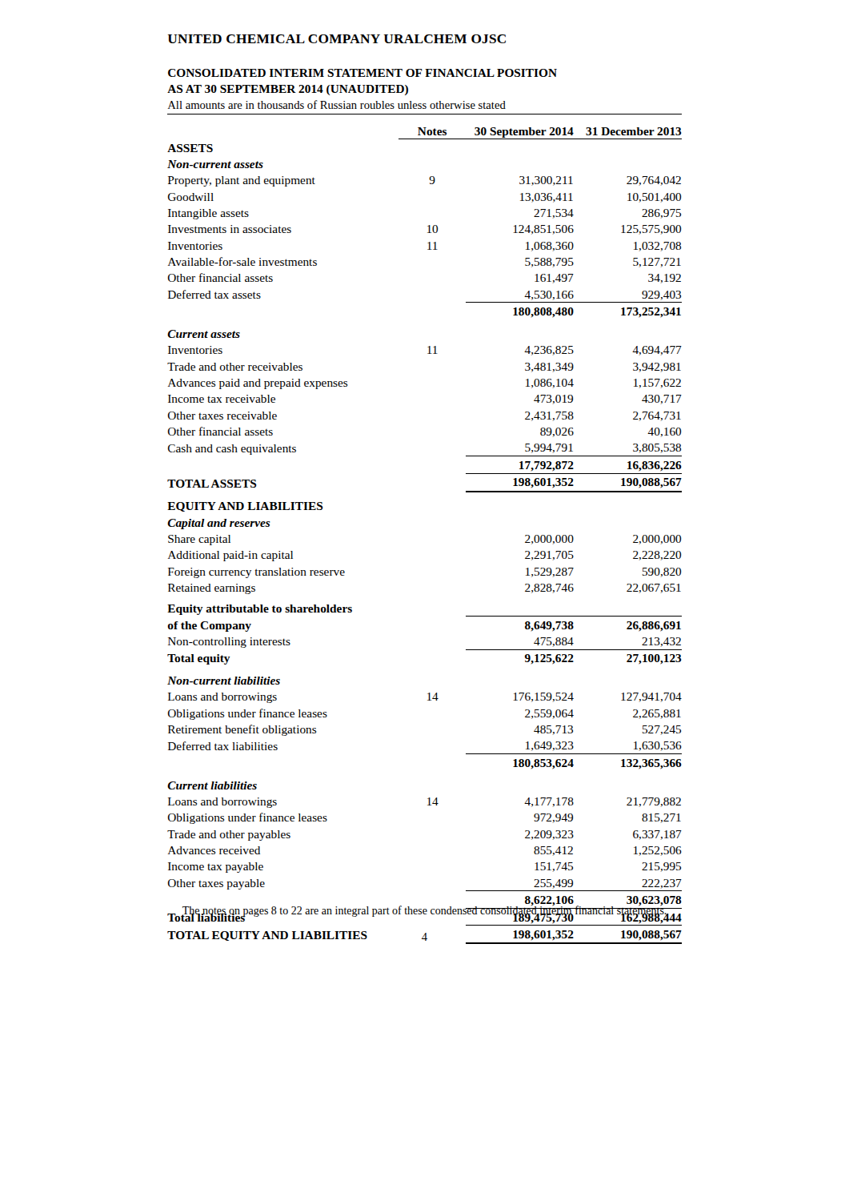UNITED CHEMICAL COMPANY URALCHEM OJSC
CONSOLIDATED INTERIM STATEMENT OF FINANCIAL POSITION
AS AT 30 SEPTEMBER 2014 (UNAUDITED)
All amounts are in thousands of Russian roubles unless otherwise stated
| | Notes | 30 September 2014 | 31 December 2013 |
| --- | --- | --- | --- |
| ASSETS | | | |
| Non-current assets | | | |
| Property, plant and equipment | 9 | 31,300,211 | 29,764,042 |
| Goodwill | | 13,036,411 | 10,501,400 |
| Intangible assets | | 271,534 | 286,975 |
| Investments in associates | 10 | 124,851,506 | 125,575,900 |
| Inventories | 11 | 1,068,360 | 1,032,708 |
| Available-for-sale investments | | 5,588,795 | 5,127,721 |
| Other financial assets | | 161,497 | 34,192 |
| Deferred tax assets | | 4,530,166 | 929,403 |
| | | 180,808,480 | 173,252,341 |
| Current assets | | | |
| Inventories | 11 | 4,236,825 | 4,694,477 |
| Trade and other receivables | | 3,481,349 | 3,942,981 |
| Advances paid and prepaid expenses | | 1,086,104 | 1,157,622 |
| Income tax receivable | | 473,019 | 430,717 |
| Other taxes receivable | | 2,431,758 | 2,764,731 |
| Other financial assets | | 89,026 | 40,160 |
| Cash and cash equivalents | | 5,994,791 | 3,805,538 |
| | | 17,792,872 | 16,836,226 |
| TOTAL ASSETS | | 198,601,352 | 190,088,567 |
| EQUITY AND LIABILITIES | | | |
| Capital and reserves | | | |
| Share capital | | 2,000,000 | 2,000,000 |
| Additional paid-in capital | | 2,291,705 | 2,228,220 |
| Foreign currency translation reserve | | 1,529,287 | 590,820 |
| Retained earnings | | 2,828,746 | 22,067,651 |
| Equity attributable to shareholders | | | |
| of the Company | | 8,649,738 | 26,886,691 |
| Non-controlling interests | | 475,884 | 213,432 |
| Total equity | | 9,125,622 | 27,100,123 |
| Non-current liabilities | | | |
| Loans and borrowings | 14 | 176,159,524 | 127,941,704 |
| Obligations under finance leases | | 2,559,064 | 2,265,881 |
| Retirement benefit obligations | | 485,713 | 527,245 |
| Deferred tax liabilities | | 1,649,323 | 1,630,536 |
| | | 180,853,624 | 132,365,366 |
| Current liabilities | | | |
| Loans and borrowings | 14 | 4,177,178 | 21,779,882 |
| Obligations under finance leases | | 972,949 | 815,271 |
| Trade and other payables | | 2,209,323 | 6,337,187 |
| Advances received | | 855,412 | 1,252,506 |
| Income tax payable | | 151,745 | 215,995 |
| Other taxes payable | | 255,499 | 222,237 |
| | | 8,622,106 | 30,623,078 |
| Total liabilities | | 189,475,730 | 162,988,444 |
| TOTAL EQUITY AND LIABILITIES | | 198,601,352 | 190,088,567 |
The notes on pages 8 to 22 are an integral part of these condensed consolidated interim financial statements.
4